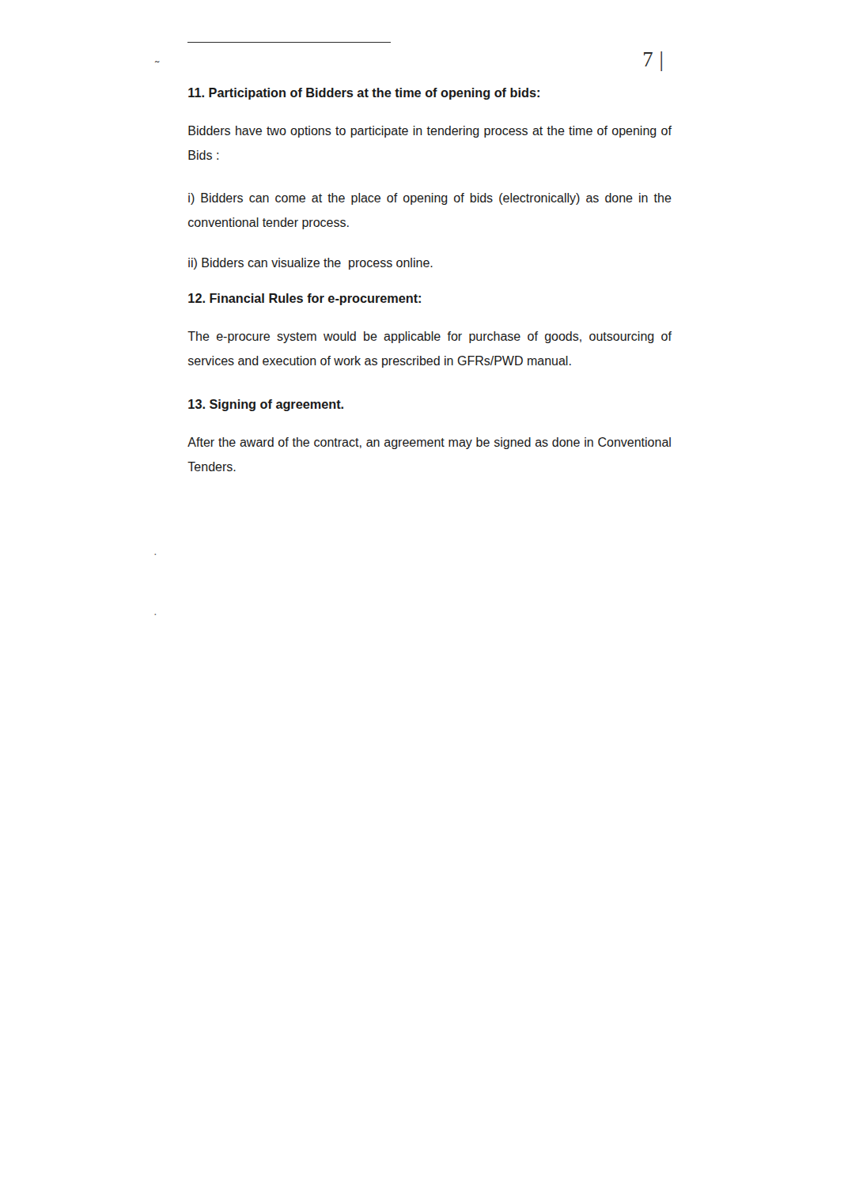˜
7 |
11. Participation of Bidders at the time of opening of bids:
Bidders have two options to participate in tendering process at the time of opening of Bids :
i) Bidders can come at the place of opening of bids (electronically) as done in the conventional tender process.
ii) Bidders can visualize the process online.
12. Financial Rules for e-procurement:
The e-procure system would be applicable for purchase of goods, outsourcing of services and execution of work as prescribed in GFRs/PWD manual.
13. Signing of agreement.
After the award of the contract, an agreement may be signed as done in Conventional Tenders.
.
.